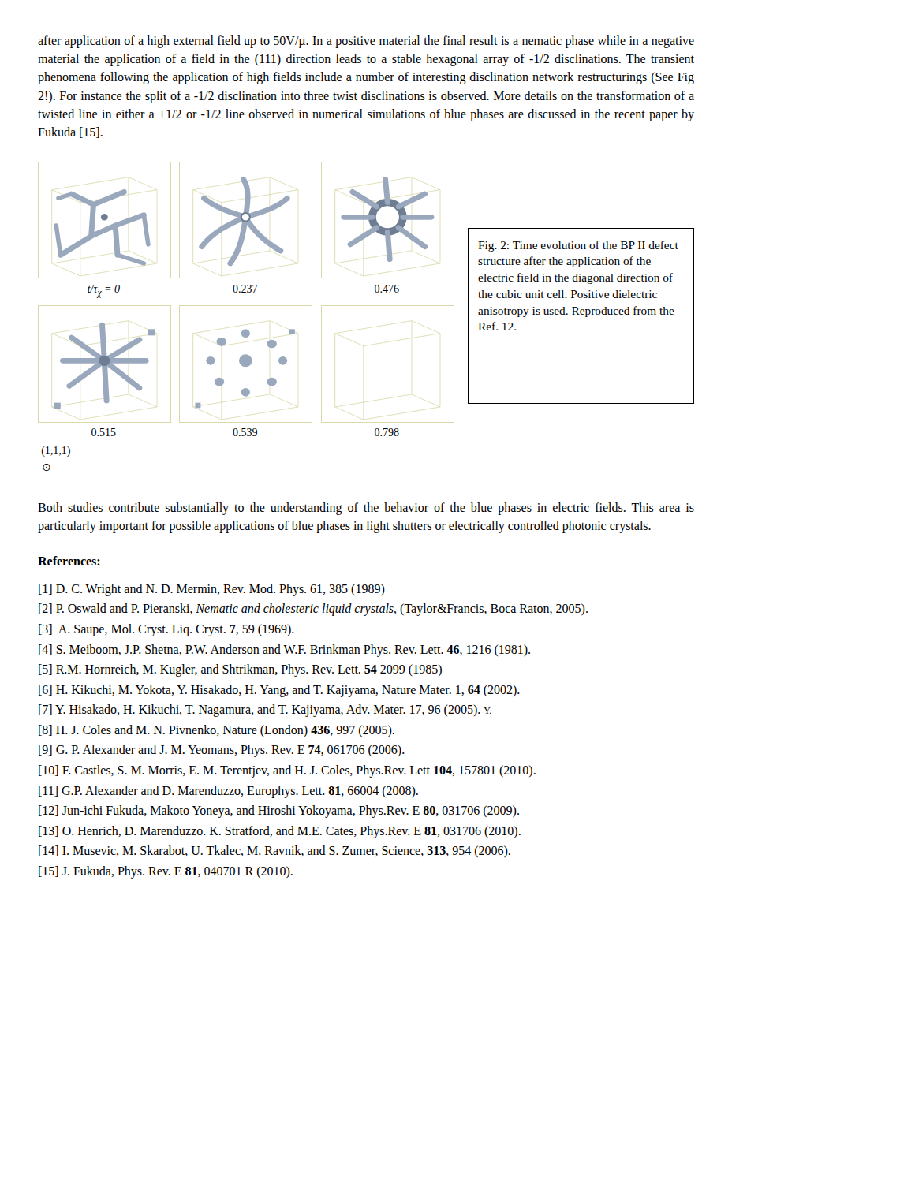after application of a high external field up to 50V/µ. In a positive material the final result is a nematic phase while in a negative material the application of a field in the (111) direction leads to a stable hexagonal array of -1/2 disclinations. The transient phenomena following the application of high fields include a number of interesting disclination network restructurings (See Fig 2!). For instance the split of a -1/2 disclination into three twist disclinations is observed. More details on the transformation of a twisted line in either a +1/2 or -1/2 line observed in numerical simulations of blue phases are discussed in the recent paper by Fukuda [15].
t/τχ = 0
0.237
0.476
0.515
0.539
0.798
(1,1,1)
⊙
Fig. 2: Time evolution of the BP II defect structure after the application of the electric field in the diagonal direction of the cubic unit cell. Positive dielectric anisotropy is used. Reproduced from the Ref. 12.
Both studies contribute substantially to the understanding of the behavior of the blue phases in electric fields. This area is particularly important for possible applications of blue phases in light shutters or electrically controlled photonic crystals.
References:
[1] D. C. Wright and N. D. Mermin, Rev. Mod. Phys. 61, 385 (1989)
[2] P. Oswald and P. Pieranski, Nematic and cholesteric liquid crystals, (Taylor&Francis, Boca Raton, 2005).
[3] A. Saupe, Mol. Cryst. Liq. Cryst. 7, 59 (1969).
[4] S. Meiboom, J.P. Shetna, P.W. Anderson and W.F. Brinkman Phys. Rev. Lett. 46, 1216 (1981).
[5] R.M. Hornreich, M. Kugler, and Shtrikman, Phys. Rev. Lett. 54 2099 (1985)
[6] H. Kikuchi, M. Yokota, Y. Hisakado, H. Yang, and T. Kajiyama, Nature Mater. 1, 64 (2002).
[7] Y. Hisakado, H. Kikuchi, T. Nagamura, and T. Kajiyama, Adv. Mater. 17, 96 (2005). Y.
[8] H. J. Coles and M. N. Pivnenko, Nature (London) 436, 997 (2005).
[9] G. P. Alexander and J. M. Yeomans, Phys. Rev. E 74, 061706 (2006).
[10] F. Castles, S. M. Morris, E. M. Terentjev, and H. J. Coles, Phys.Rev. Lett 104, 157801 (2010).
[11] G.P. Alexander and D. Marenduzzo, Europhys. Lett. 81, 66004 (2008).
[12] Jun-ichi Fukuda, Makoto Yoneya, and Hiroshi Yokoyama, Phys.Rev. E 80, 031706 (2009).
[13] O. Henrich, D. Marenduzzo. K. Stratford, and M.E. Cates, Phys.Rev. E 81, 031706 (2010).
[14] I. Musevic, M. Skarabot, U. Tkalec, M. Ravnik, and S. Zumer, Science, 313, 954 (2006).
[15] J. Fukuda, Phys. Rev. E 81, 040701 R (2010).